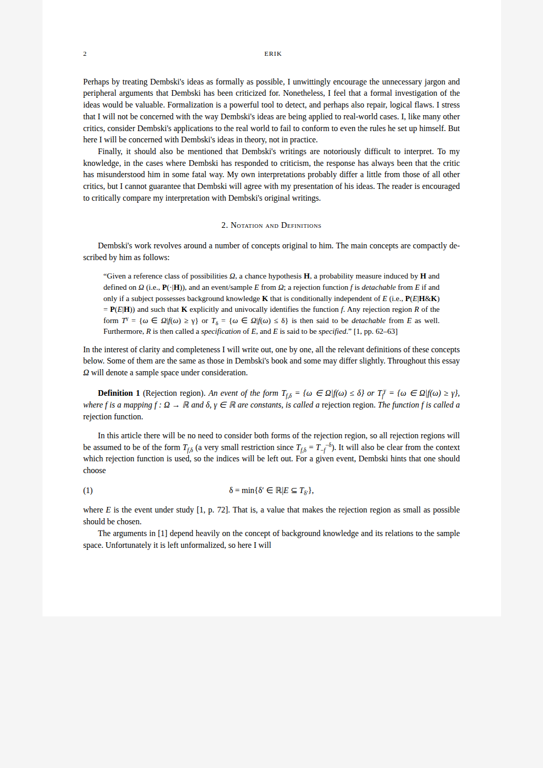2 Erik
Perhaps by treating Dembski's ideas as formally as possible, I unwittingly encourage the unnecessary jargon and peripheral arguments that Dembski has been criticized for. Nonetheless, I feel that a formal investigation of the ideas would be valuable. Formalization is a powerful tool to detect, and perhaps also repair, logical flaws. I stress that I will not be concerned with the way Dembski's ideas are being applied to real-world cases. I, like many other critics, consider Dembski's applications to the real world to fail to conform to even the rules he set up himself. But here I will be concerned with Dembski's ideas in theory, not in practice.
Finally, it should also be mentioned that Dembski's writings are notoriously difficult to interpret. To my knowledge, in the cases where Dembski has responded to criticism, the response has always been that the critic has misunderstood him in some fatal way. My own interpretations probably differ a little from those of all other critics, but I cannot guarantee that Dembski will agree with my presentation of his ideas. The reader is encouraged to critically compare my interpretation with Dembski's original writings.
2. Notation and Definitions
Dembski's work revolves around a number of concepts original to him. The main concepts are compactly described by him as follows:
“Given a reference class of possibilities Ω, a chance hypothesis H, a probability measure induced by H and defined on Ω (i.e., P(·|H)), and an event/sample E from Ω; a rejection function f is detachable from E if and only if a subject possesses background knowledge K that is conditionally independent of E (i.e., P(E|H&K) = P(E|H)) and such that K explicitly and univocally identifies the function f. Any rejection region R of the form Tγ = {ω ∈ Ω|f(ω) ≥ γ} or Tδ = {ω ∈ Ω|f(ω) ≤ δ} is then said to be detachable from E as well. Furthermore, R is then called a specification of E, and E is said to be specified.” [1, pp. 62–63]
In the interest of clarity and completeness I will write out, one by one, all the relevant definitions of these concepts below. Some of them are the same as those in Dembski's book and some may differ slightly. Throughout this essay Ω will denote a sample space under consideration.
Definition 1 (Rejection region). An event of the form Tf,δ = {ω ∈ Ω|f(ω) ≤ δ} or Tfγ = {ω ∈ Ω|f(ω) ≥ γ}, where f is a mapping f : Ω → ℝ and δ, γ ∈ ℝ are constants, is called a rejection region. The function f is called a rejection function.
In this article there will be no need to consider both forms of the rejection region, so all rejection regions will be assumed to be of the form Tf,δ (a very small restriction since Tf,δ = T−f−δ). It will also be clear from the context which rejection function is used, so the indices will be left out. For a given event, Dembski hints that one should choose
(1) δ = min{δ′ ∈ ℝ|E ⊆ Tδ′},
where E is the event under study [1, p. 72]. That is, a value that makes the rejection region as small as possible should be chosen.
The arguments in [1] depend heavily on the concept of background knowledge and its relations to the sample space. Unfortunately it is left unformalized, so here I will